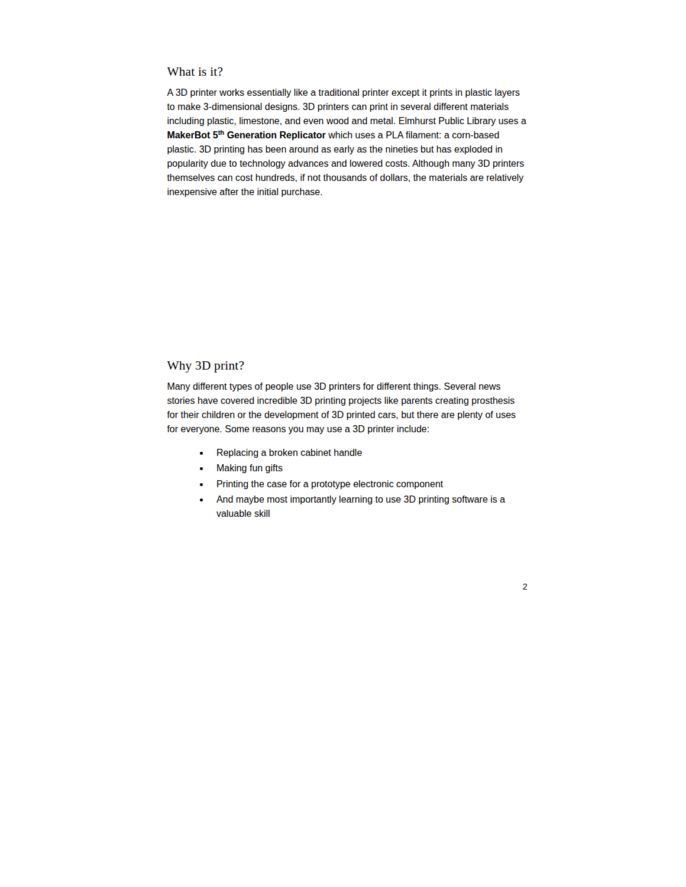What is it?
A 3D printer works essentially like a traditional printer except it prints in plastic layers to make 3-dimensional designs. 3D printers can print in several different materials including plastic, limestone, and even wood and metal. Elmhurst Public Library uses a MakerBot 5th Generation Replicator which uses a PLA filament: a corn-based plastic. 3D printing has been around as early as the nineties but has exploded in popularity due to technology advances and lowered costs. Although many 3D printers themselves can cost hundreds, if not thousands of dollars, the materials are relatively inexpensive after the initial purchase.
Why 3D print?
Many different types of people use 3D printers for different things. Several news stories have covered incredible 3D printing projects like parents creating prosthesis for their children or the development of 3D printed cars, but there are plenty of uses for everyone. Some reasons you may use a 3D printer include:
Replacing a broken cabinet handle
Making fun gifts
Printing the case for a prototype electronic component
And maybe most importantly learning to use 3D printing software is a valuable skill
2